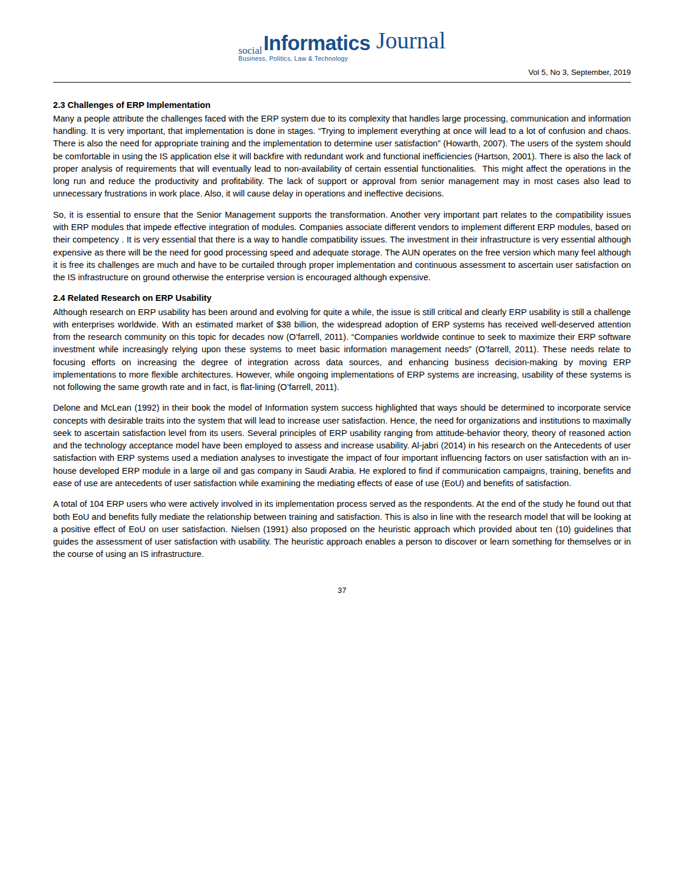social Informatics Journal
Business, Politics, Law & Technology
Vol 5, No 3, September, 2019
2.3 Challenges of ERP Implementation
Many a people attribute the challenges faced with the ERP system due to its complexity that handles large processing, communication and information handling. It is very important, that implementation is done in stages. “Trying to implement everything at once will lead to a lot of confusion and chaos. There is also the need for appropriate training and the implementation to determine user satisfaction” (Howarth, 2007). The users of the system should be comfortable in using the IS application else it will backfire with redundant work and functional inefficiencies (Hartson, 2001). There is also the lack of proper analysis of requirements that will eventually lead to non-availability of certain essential functionalities. This might affect the operations in the long run and reduce the productivity and profitability. The lack of support or approval from senior management may in most cases also lead to unnecessary frustrations in work place. Also, it will cause delay in operations and ineffective decisions.
So, it is essential to ensure that the Senior Management supports the transformation. Another very important part relates to the compatibility issues with ERP modules that impede effective integration of modules. Companies associate different vendors to implement different ERP modules, based on their competency . It is very essential that there is a way to handle compatibility issues. The investment in their infrastructure is very essential although expensive as there will be the need for good processing speed and adequate storage. The AUN operates on the free version which many feel although it is free its challenges are much and have to be curtailed through proper implementation and continuous assessment to ascertain user satisfaction on the IS infrastructure on ground otherwise the enterprise version is encouraged although expensive.
2.4 Related Research on ERP Usability
Although research on ERP usability has been around and evolving for quite a while, the issue is still critical and clearly ERP usability is still a challenge with enterprises worldwide. With an estimated market of $38 billion, the widespread adoption of ERP systems has received well-deserved attention from the research community on this topic for decades now (O’farrell, 2011). “Companies worldwide continue to seek to maximize their ERP software investment while increasingly relying upon these systems to meet basic information management needs” (O’farrell, 2011). These needs relate to focusing efforts on increasing the degree of integration across data sources, and enhancing business decision-making by moving ERP implementations to more flexible architectures. However, while ongoing implementations of ERP systems are increasing, usability of these systems is not following the same growth rate and in fact, is flat-lining (O’farrell, 2011).
Delone and McLean (1992) in their book the model of Information system success highlighted that ways should be determined to incorporate service concepts with desirable traits into the system that will lead to increase user satisfaction. Hence, the need for organizations and institutions to maximally seek to ascertain satisfaction level from its users. Several principles of ERP usability ranging from attitude-behavior theory, theory of reasoned action and the technology acceptance model have been employed to assess and increase usability. Al-jabri (2014) in his research on the Antecedents of user satisfaction with ERP systems used a mediation analyses to investigate the impact of four important influencing factors on user satisfaction with an in-house developed ERP module in a large oil and gas company in Saudi Arabia. He explored to find if communication campaigns, training, benefits and ease of use are antecedents of user satisfaction while examining the mediating effects of ease of use (EoU) and benefits of satisfaction.
A total of 104 ERP users who were actively involved in its implementation process served as the respondents. At the end of the study he found out that both EoU and benefits fully mediate the relationship between training and satisfaction. This is also in line with the research model that will be looking at a positive effect of EoU on user satisfaction. Nielsen (1991) also proposed on the heuristic approach which provided about ten (10) guidelines that guides the assessment of user satisfaction with usability. The heuristic approach enables a person to discover or learn something for themselves or in the course of using an IS infrastructure.
37